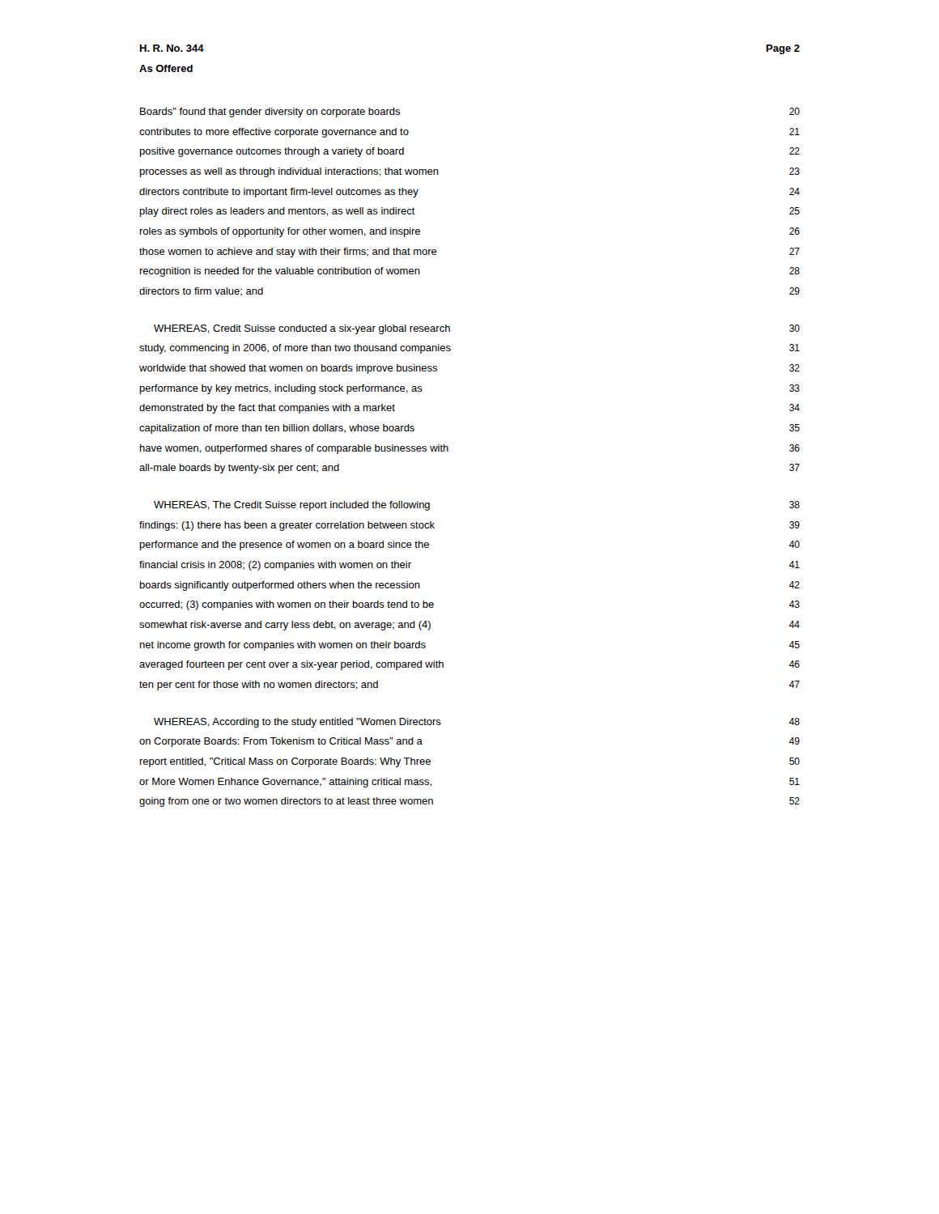H. R. No. 344
As Offered
Page 2
Boards" found that gender diversity on corporate boards 20 contributes to more effective corporate governance and to 21 positive governance outcomes through a variety of board 22 processes as well as through individual interactions; that women 23 directors contribute to important firm-level outcomes as they 24 play direct roles as leaders and mentors, as well as indirect 25 roles as symbols of opportunity for other women, and inspire 26 those women to achieve and stay with their firms; and that more 27 recognition is needed for the valuable contribution of women 28 directors to firm value; and 29
WHEREAS, Credit Suisse conducted a six-year global research 30 study, commencing in 2006, of more than two thousand companies 31 worldwide that showed that women on boards improve business 32 performance by key metrics, including stock performance, as 33 demonstrated by the fact that companies with a market 34 capitalization of more than ten billion dollars, whose boards 35 have women, outperformed shares of comparable businesses with 36 all-male boards by twenty-six per cent; and 37
WHEREAS, The Credit Suisse report included the following 38 findings: (1) there has been a greater correlation between stock 39 performance and the presence of women on a board since the 40 financial crisis in 2008; (2) companies with women on their 41 boards significantly outperformed others when the recession 42 occurred; (3) companies with women on their boards tend to be 43 somewhat risk-averse and carry less debt, on average; and (4) 44 net income growth for companies with women on their boards 45 averaged fourteen per cent over a six-year period, compared with 46 ten per cent for those with no women directors; and 47
WHEREAS, According to the study entitled "Women Directors 48 on Corporate Boards: From Tokenism to Critical Mass" and a 49 report entitled, "Critical Mass on Corporate Boards: Why Three 50 or More Women Enhance Governance," attaining critical mass, 51 going from one or two women directors to at least three women 52